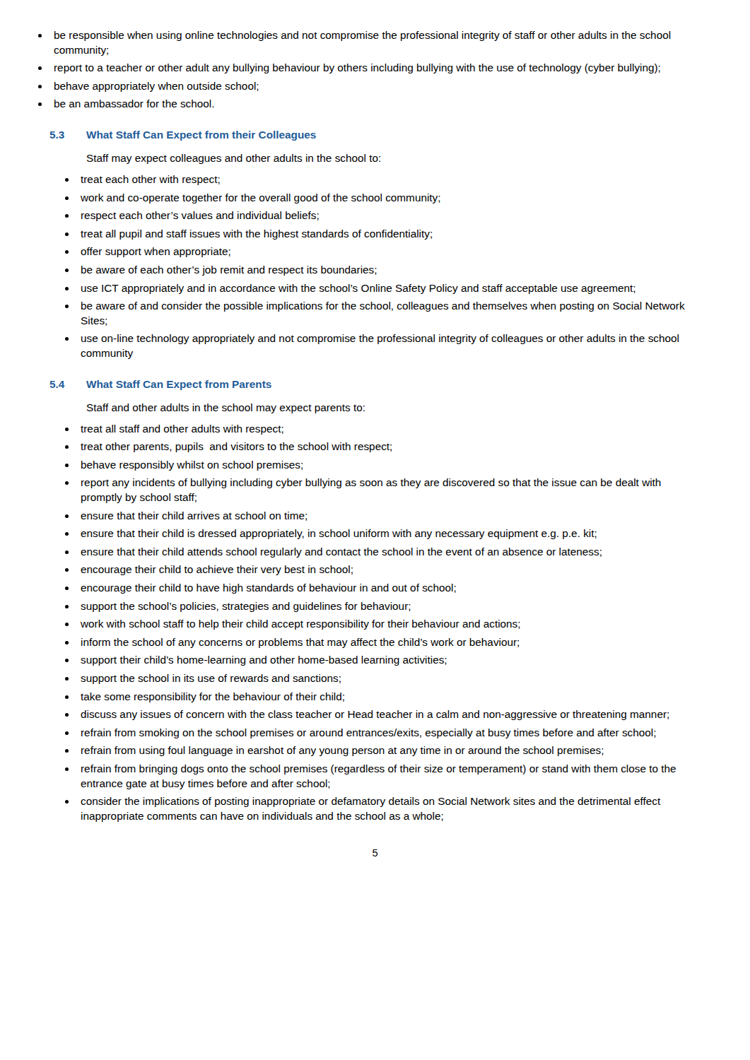be responsible when using online technologies and not compromise the professional integrity of staff or other adults in the school community;
report to a teacher or other adult any bullying behaviour by others including bullying with the use of technology (cyber bullying);
behave appropriately when outside school;
be an ambassador for the school.
5.3 What Staff Can Expect from their Colleagues
Staff may expect colleagues and other adults in the school to:
treat each other with respect;
work and co-operate together for the overall good of the school community;
respect each other’s values and individual beliefs;
treat all pupil and staff issues with the highest standards of confidentiality;
offer support when appropriate;
be aware of each other’s job remit and respect its boundaries;
use ICT appropriately and in accordance with the school’s Online Safety Policy and staff acceptable use agreement;
be aware of and consider the possible implications for the school, colleagues and themselves when posting on Social Network Sites;
use on-line technology appropriately and not compromise the professional integrity of colleagues or other adults in the school community
5.4 What Staff Can Expect from Parents
Staff and other adults in the school may expect parents to:
treat all staff and other adults with respect;
treat other parents, pupils and visitors to the school with respect;
behave responsibly whilst on school premises;
report any incidents of bullying including cyber bullying as soon as they are discovered so that the issue can be dealt with promptly by school staff;
ensure that their child arrives at school on time;
ensure that their child is dressed appropriately, in school uniform with any necessary equipment e.g. p.e. kit;
ensure that their child attends school regularly and contact the school in the event of an absence or lateness;
encourage their child to achieve their very best in school;
encourage their child to have high standards of behaviour in and out of school;
support the school’s policies, strategies and guidelines for behaviour;
work with school staff to help their child accept responsibility for their behaviour and actions;
inform the school of any concerns or problems that may affect the child’s work or behaviour;
support their child’s home-learning and other home-based learning activities;
support the school in its use of rewards and sanctions;
take some responsibility for the behaviour of their child;
discuss any issues of concern with the class teacher or Head teacher in a calm and non-aggressive or threatening manner;
refrain from smoking on the school premises or around entrances/exits, especially at busy times before and after school;
refrain from using foul language in earshot of any young person at any time in or around the school premises;
refrain from bringing dogs onto the school premises (regardless of their size or temperament) or stand with them close to the entrance gate at busy times before and after school;
consider the implications of posting inappropriate or defamatory details on Social Network sites and the detrimental effect inappropriate comments can have on individuals and the school as a whole;
5